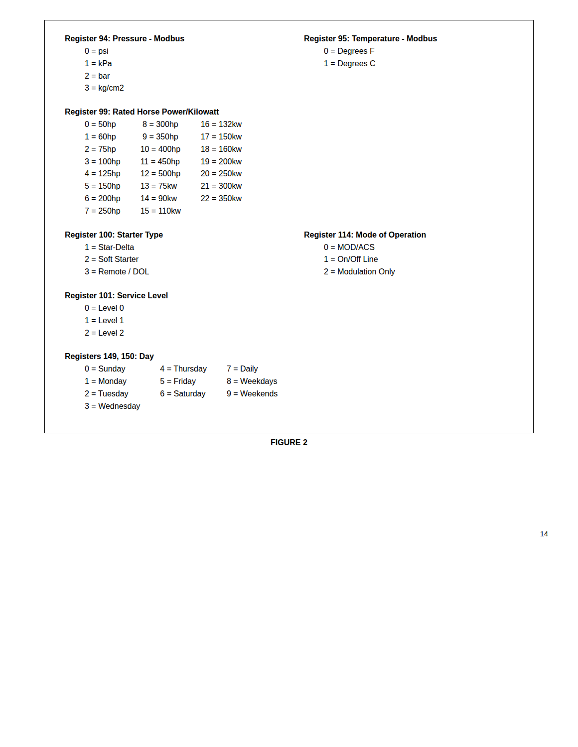Register 94: Pressure - Modbus
0 = psi
1 = kPa
2 = bar
3 = kg/cm2
Register 95: Temperature - Modbus
0 = Degrees F
1 = Degrees C
Register 99: Rated Horse Power/Kilowatt
| 0 = 50hp | 8 = 300hp | 16 = 132kw |
| 1 = 60hp | 9 = 350hp | 17 = 150kw |
| 2 = 75hp | 10 = 400hp | 18 = 160kw |
| 3 = 100hp | 11 = 450hp | 19 = 200kw |
| 4 = 125hp | 12 = 500hp | 20 = 250kw |
| 5 = 150hp | 13 = 75kw | 21 = 300kw |
| 6 = 200hp | 14 = 90kw | 22 = 350kw |
| 7 = 250hp | 15 = 110kw | |
Register 100: Starter Type
1 = Star-Delta
2 = Soft Starter
3 = Remote / DOL
Register 114: Mode of Operation
0 = MOD/ACS
1 = On/Off Line
2 = Modulation Only
Register 101: Service Level
0 = Level 0
1 = Level 1
2 = Level 2
Registers 149, 150: Day
| 0 = Sunday | 4 = Thursday | 7 = Daily |
| 1 = Monday | 5 = Friday | 8 = Weekdays |
| 2 = Tuesday | 6 = Saturday | 9 = Weekends |
| 3 = Wednesday | | |
FIGURE 2
14